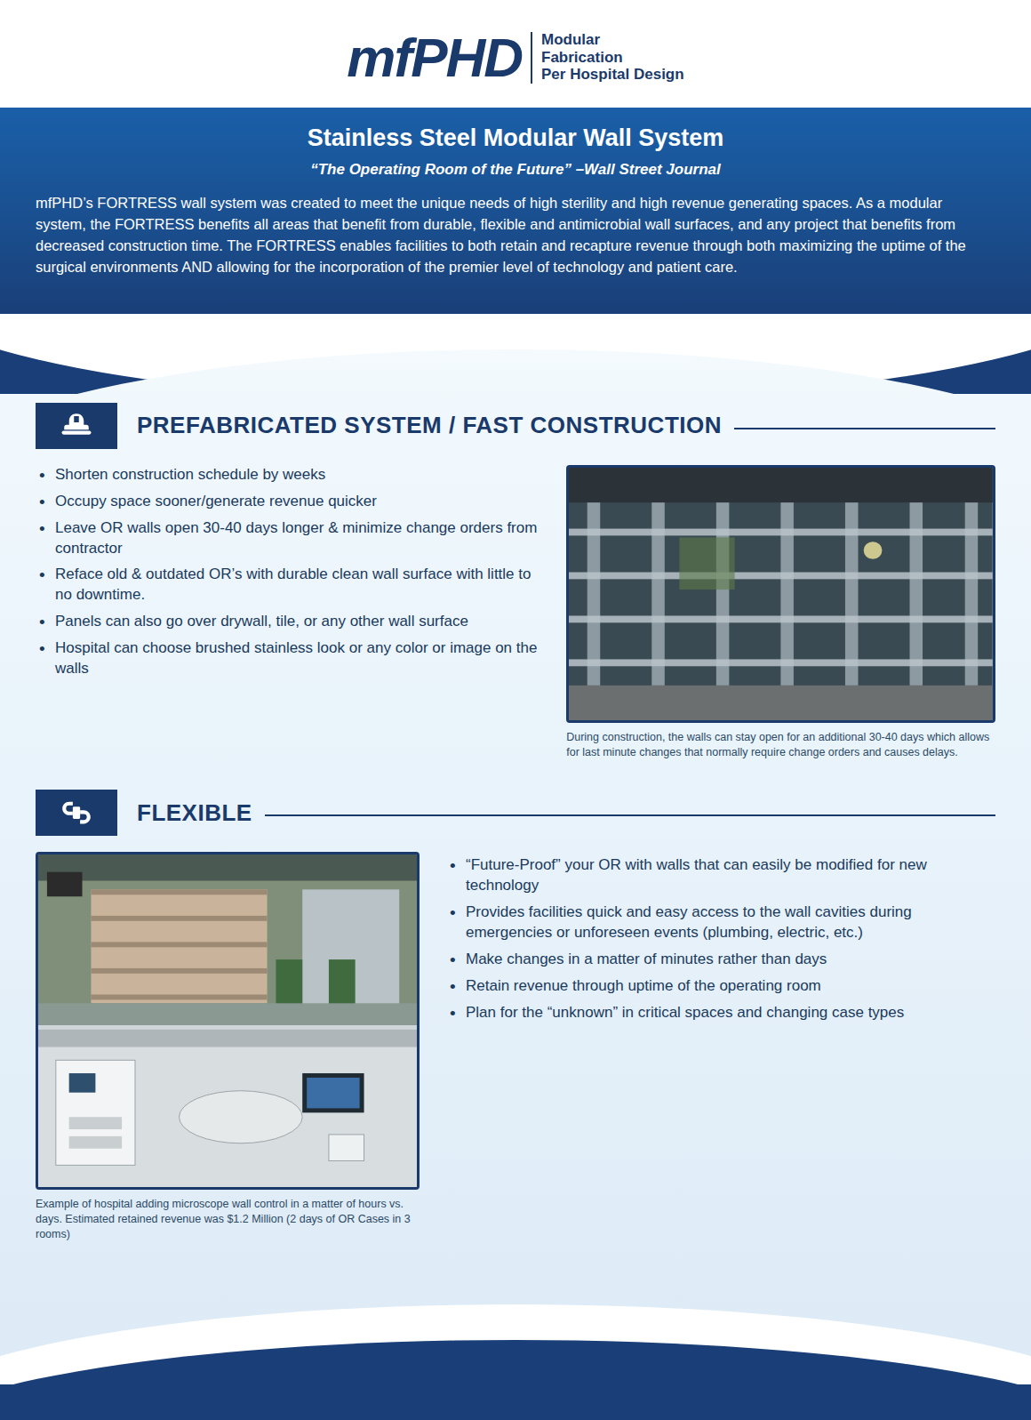mf PHD
Modular
Fabrication
Per Hospital Design
Stainless Steel Modular Wall System
“The Operating Room of the Future” –Wall Street Journal
mfPHD’s FORTRESS wall system was created to meet the unique needs of high sterility and high revenue generating spaces. As a modular system, the FORTRESS benefits all areas that benefit from durable, flexible and antimicrobial wall surfaces, and any project that benefits from decreased construction time. The FORTRESS enables facilities to both retain and recapture revenue through both maximizing the uptime of the surgical environments AND allowing for the incorporation of the premier level of technology and patient care.
PREFABRICATED SYSTEM / FAST CONSTRUCTION
Shorten construction schedule by weeks
Occupy space sooner/generate revenue quicker
Leave OR walls open 30-40 days longer & minimize change orders from contractor
Reface old & outdated OR’s with durable clean wall surface with little to no downtime.
Panels can also go over drywall, tile, or any other wall surface
Hospital can choose brushed stainless look or any color or image on the walls
During construction, the walls can stay open for an additional 30-40 days which allows for last minute changes that normally require change orders and causes delays.
FLEXIBLE
Example of hospital adding microscope wall control in a matter of hours vs. days. Estimated retained revenue was $1.2 Million (2 days of OR Cases in 3 rooms)
“Future-Proof” your OR with walls that can easily be modified for new technology
Provides facilities quick and easy access to the wall cavities during emergencies or unforeseen events (plumbing, electric, etc.)
Make changes in a matter of minutes rather than days
Retain revenue through uptime of the operating room
Plan for the “unknown” in critical spaces and changing case types